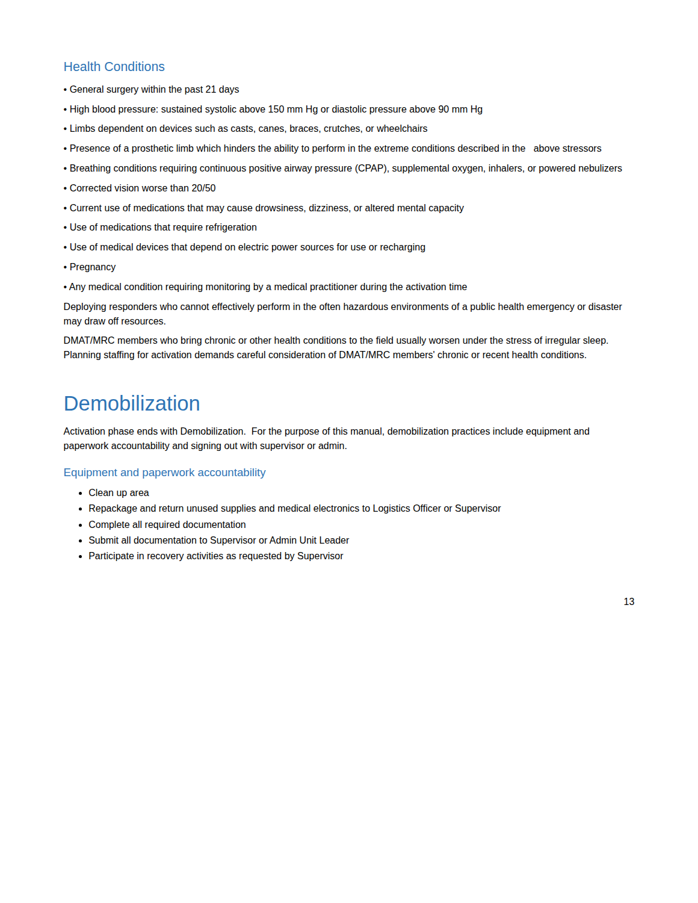Health Conditions
• General surgery within the past 21 days
• High blood pressure: sustained systolic above 150 mm Hg or diastolic pressure above 90 mm Hg
• Limbs dependent on devices such as casts, canes, braces, crutches, or wheelchairs
• Presence of a prosthetic limb which hinders the ability to perform in the extreme conditions described in the above stressors
• Breathing conditions requiring continuous positive airway pressure (CPAP), supplemental oxygen, inhalers, or powered nebulizers
• Corrected vision worse than 20/50
• Current use of medications that may cause drowsiness, dizziness, or altered mental capacity
• Use of medications that require refrigeration
• Use of medical devices that depend on electric power sources for use or recharging
• Pregnancy
• Any medical condition requiring monitoring by a medical practitioner during the activation time
Deploying responders who cannot effectively perform in the often hazardous environments of a public health emergency or disaster may draw off resources.
DMAT/MRC members who bring chronic or other health conditions to the field usually worsen under the stress of irregular sleep. Planning staffing for activation demands careful consideration of DMAT/MRC members' chronic or recent health conditions.
Demobilization
Activation phase ends with Demobilization. For the purpose of this manual, demobilization practices include equipment and paperwork accountability and signing out with supervisor or admin.
Equipment and paperwork accountability
Clean up area
Repackage and return unused supplies and medical electronics to Logistics Officer or Supervisor
Complete all required documentation
Submit all documentation to Supervisor or Admin Unit Leader
Participate in recovery activities as requested by Supervisor
13